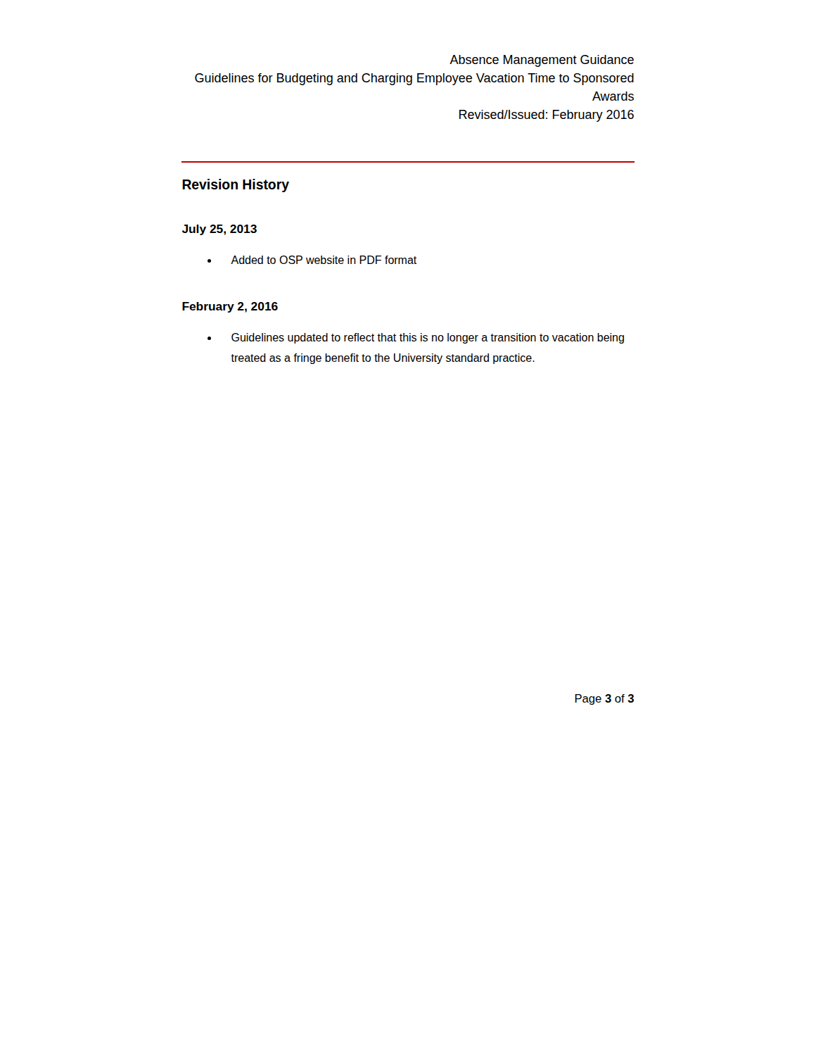Absence Management Guidance
Guidelines for Budgeting and Charging Employee Vacation Time to Sponsored Awards
Revised/Issued: February 2016
Revision History
July 25, 2013
Added to OSP website in PDF format
February 2, 2016
Guidelines updated to reflect that this is no longer a transition to vacation being treated as a fringe benefit to the University standard practice.
Page 3 of 3